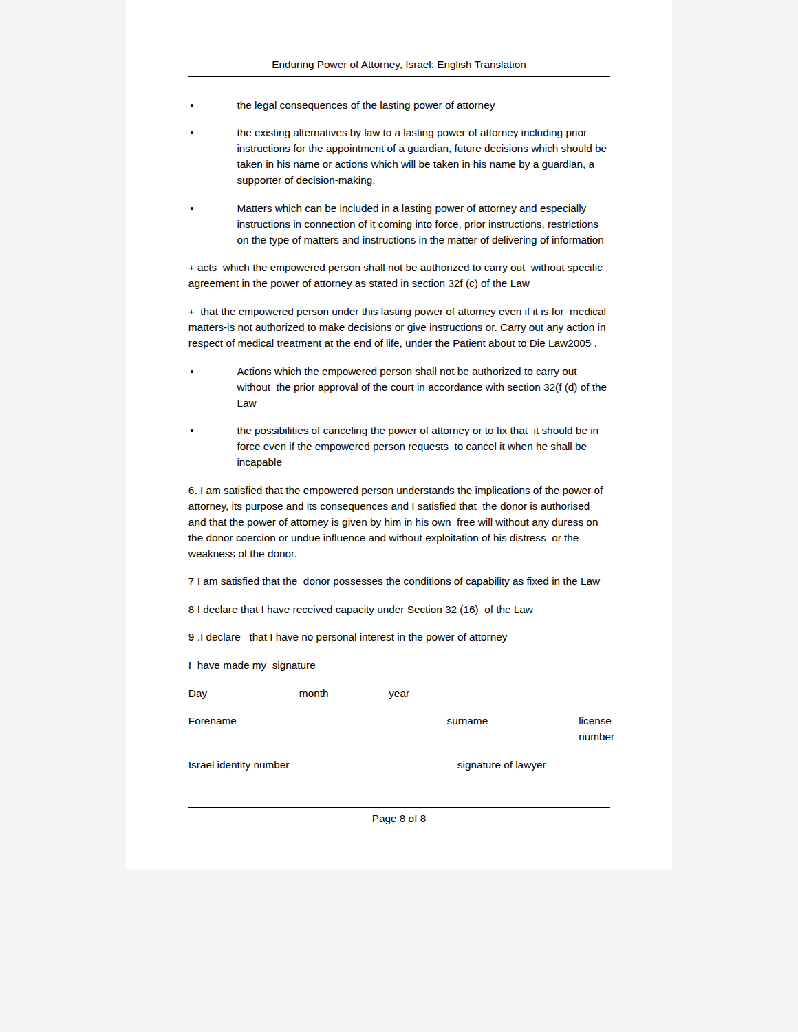Enduring Power of Attorney, Israel: English Translation
• the legal consequences of the lasting power of attorney
• the existing alternatives by law to a lasting power of attorney including prior instructions for the appointment of a guardian, future decisions which should be taken in his name or actions which will be taken in his name by a guardian, a supporter of decision-making.
• Matters which can be included in a lasting power of attorney and especially instructions in connection of it coming into force, prior instructions, restrictions on the type of matters and instructions in the matter of delivering of information
+ acts which the empowered person shall not be authorized to carry out without specific agreement in the power of attorney as stated in section 32f (c) of the Law
+ that the empowered person under this lasting power of attorney even if it is for medical matters-is not authorized to make decisions or give instructions or. Carry out any action in respect of medical treatment at the end of life, under the Patient about to Die Law2005 .
• Actions which the empowered person shall not be authorized to carry out without the prior approval of the court in accordance with section 32(f (d) of the Law
• the possibilities of canceling the power of attorney or to fix that it should be in force even if the empowered person requests to cancel it when he shall be incapable
6. I am satisfied that the empowered person understands the implications of the power of attorney, its purpose and its consequences and I satisfied that the donor is authorised and that the power of attorney is given by him in his own free will without any duress on the donor coercion or undue influence and without exploitation of his distress or the weakness of the donor.
7 I am satisfied that the donor possesses the conditions of capability as fixed in the Law
8 I declare that I have received capacity under Section 32 (16) of the Law
9 .I declare that I have no personal interest in the power of attorney
I have made my signature
Day month year
Forename surname license number
Israel identity number signature of lawyer
Page 8 of 8